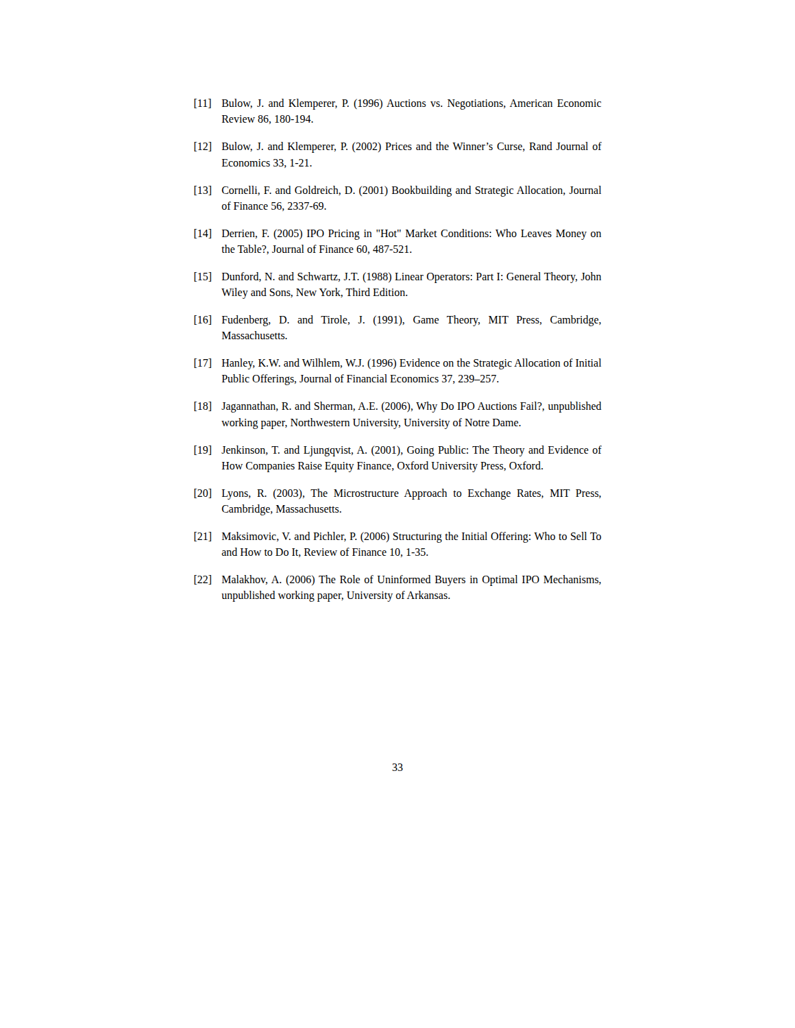[11] Bulow, J. and Klemperer, P. (1996) Auctions vs. Negotiations, American Economic Review 86, 180-194.
[12] Bulow, J. and Klemperer, P. (2002) Prices and the Winner’s Curse, Rand Journal of Economics 33, 1-21.
[13] Cornelli, F. and Goldreich, D. (2001) Bookbuilding and Strategic Allocation, Journal of Finance 56, 2337-69.
[14] Derrien, F. (2005) IPO Pricing in "Hot" Market Conditions: Who Leaves Money on the Table?, Journal of Finance 60, 487-521.
[15] Dunford, N. and Schwartz, J.T. (1988) Linear Operators: Part I: General Theory, John Wiley and Sons, New York, Third Edition.
[16] Fudenberg, D. and Tirole, J. (1991), Game Theory, MIT Press, Cambridge, Massachusetts.
[17] Hanley, K.W. and Wilhlem, W.J. (1996) Evidence on the Strategic Allocation of Initial Public Offerings, Journal of Financial Economics 37, 239–257.
[18] Jagannathan, R. and Sherman, A.E. (2006), Why Do IPO Auctions Fail?, unpublished working paper, Northwestern University, University of Notre Dame.
[19] Jenkinson, T. and Ljungqvist, A. (2001), Going Public: The Theory and Evidence of How Companies Raise Equity Finance, Oxford University Press, Oxford.
[20] Lyons, R. (2003), The Microstructure Approach to Exchange Rates, MIT Press, Cambridge, Massachusetts.
[21] Maksimovic, V. and Pichler, P. (2006) Structuring the Initial Offering: Who to Sell To and How to Do It, Review of Finance 10, 1-35.
[22] Malakhov, A. (2006) The Role of Uninformed Buyers in Optimal IPO Mechanisms, unpublished working paper, University of Arkansas.
33